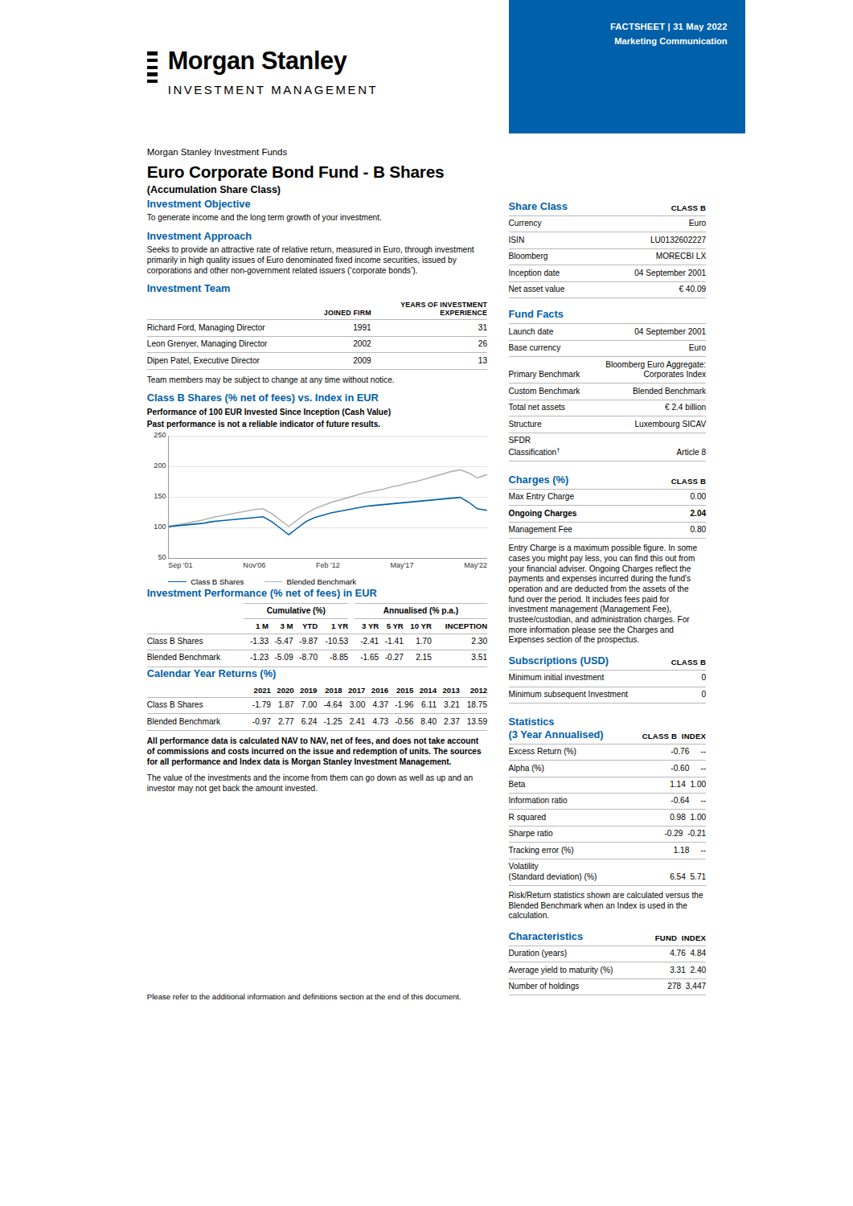FACTSHEET | 31 May 2022
Marketing Communication
Morgan Stanley
INVESTMENT MANAGEMENT
Morgan Stanley Investment Funds
Euro Corporate Bond Fund - B Shares
(Accumulation Share Class)
Investment Objective
To generate income and the long term growth of your investment.
Investment Approach
Seeks to provide an attractive rate of relative return, measured in Euro, through investment primarily in high quality issues of Euro denominated fixed income securities, issued by corporations and other non-government related issuers (‘corporate bonds’).
Investment Team
| | JOINED FIRM | YEARS OF INVESTMENT EXPERIENCE |
| --- | --- | --- |
| Richard Ford, Managing Director | 1991 | 31 |
| Leon Grenyer, Managing Director | 2002 | 26 |
| Dipen Patel, Executive Director | 2009 | 13 |
Team members may be subject to change at any time without notice.
Class B Shares (% net of fees) vs. Index in EUR
Performance of 100 EUR Invested Since Inception (Cash Value)
Past performance is not a reliable indicator of future results.
250
200
150
100
50
Sep '01 Nov'06 Feb '12 May'17 May'22
Class B Shares Blended Benchmark
Investment Performance (% net of fees) in EUR
| | Cumulative (%) | | Annualised (% p.a.) |
| | 1 M | 3 M | YTD | 1 YR | | 3 YR | 5 YR | 10 YR | INCEPTION |
| Class B Shares | -1.33 | -5.47 | -9.87 | -10.53 | | -2.41 | -1.41 | 1.70 | 2.30 |
| Blended Benchmark | -1.23 | -5.09 | -8.70 | -8.85 | | -1.65 | -0.27 | 2.15 | 3.51 |
Calendar Year Returns (%)
| | 2021 | 2020 | 2019 | 2018 | 2017 | 2016 | 2015 | 2014 | 2013 | 2012 |
| --- | --- | --- | --- | --- | --- | --- | --- | --- | --- | --- |
| Class B Shares | -1.79 | 1.87 | 7.00 | -4.64 | 3.00 | 4.37 | -1.96 | 6.11 | 3.21 | 18.75 |
| Blended Benchmark | -0.97 | 2.77 | 6.24 | -1.25 | 2.41 | 4.73 | -0.56 | 8.40 | 2.37 | 13.59 |
All performance data is calculated NAV to NAV, net of fees, and does not take account of commissions and costs incurred on the issue and redemption of units. The sources for all performance and Index data is Morgan Stanley Investment Management.
The value of the investments and the income from them can go down as well as up and an investor may not get back the amount invested.
| Share Class | CLASS B |
| Currency | Euro |
| ISIN | LU0132602227 |
| Bloomberg | MORECBI LX |
| Inception date | 04 September 2001 |
| Net asset value | € 40.09 |
Fund Facts
| Launch date | 04 September 2001 |
| Base currency | Euro |
| Primary Benchmark | Bloomberg Euro Aggregate: Corporates Index |
| Custom Benchmark | Blended Benchmark |
| Total net assets | € 2.4 billion |
| Structure | Luxembourg SICAV |
| SFDR Classification † | Article 8 |
| Charges (%) | CLASS B |
| Max Entry Charge | 0.00 |
| Ongoing Charges | 2.04 |
| Management Fee | 0.80 |
Entry Charge is a maximum possible figure. In some cases you might pay less, you can find this out from your financial adviser. Ongoing Charges reflect the payments and expenses incurred during the fund's operation and are deducted from the assets of the fund over the period. It includes fees paid for investment management (Management Fee), trustee/custodian, and administration charges. For more information please see the Charges and Expenses section of the prospectus.
| Subscriptions (USD) | CLASS B |
| Minimum initial investment | 0 |
| Minimum subsequent Investment | 0 |
| Statistics (3 Year Annualised) | CLASS B INDEX |
| Excess Return (%) | -0.76 -- |
| Alpha (%) | -0.60 -- |
| Beta | 1.14 1.00 |
| Information ratio | -0.64 -- |
| R squared | 0.98 1.00 |
| Sharpe ratio | -0.29 -0.21 |
| Tracking error (%) | 1.18 -- |
| Volatility (Standard deviation) (%) | 6.54 5.71 |
Risk/Return statistics shown are calculated versus the Blended Benchmark when an Index is used in the calculation.
| Characteristics | FUND INDEX |
| Duration (years) | 4.76 4.84 |
| Average yield to maturity (%) | 3.31 2.40 |
| Number of holdings | 278 3,447 |
Please refer to the additional information and definitions section at the end of this document.